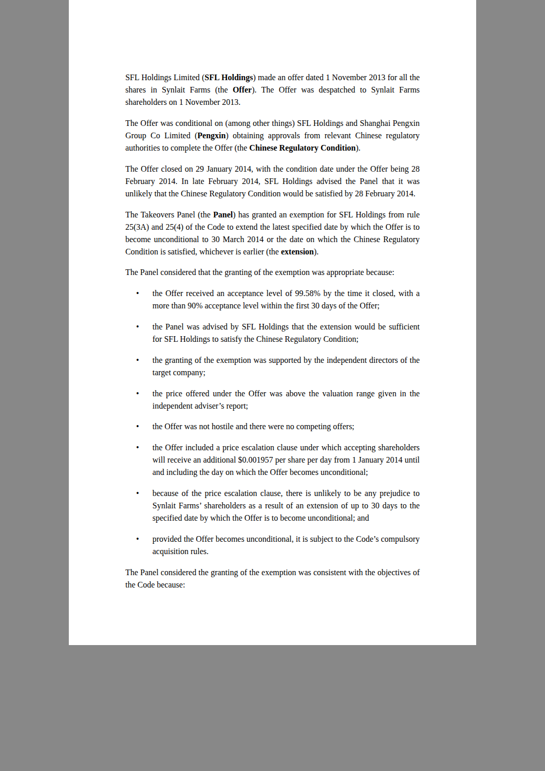SFL Holdings Limited (SFL Holdings) made an offer dated 1 November 2013 for all the shares in Synlait Farms (the Offer). The Offer was despatched to Synlait Farms shareholders on 1 November 2013.
The Offer was conditional on (among other things) SFL Holdings and Shanghai Pengxin Group Co Limited (Pengxin) obtaining approvals from relevant Chinese regulatory authorities to complete the Offer (the Chinese Regulatory Condition).
The Offer closed on 29 January 2014, with the condition date under the Offer being 28 February 2014. In late February 2014, SFL Holdings advised the Panel that it was unlikely that the Chinese Regulatory Condition would be satisfied by 28 February 2014.
The Takeovers Panel (the Panel) has granted an exemption for SFL Holdings from rule 25(3A) and 25(4) of the Code to extend the latest specified date by which the Offer is to become unconditional to 30 March 2014 or the date on which the Chinese Regulatory Condition is satisfied, whichever is earlier (the extension).
The Panel considered that the granting of the exemption was appropriate because:
the Offer received an acceptance level of 99.58% by the time it closed, with a more than 90% acceptance level within the first 30 days of the Offer;
the Panel was advised by SFL Holdings that the extension would be sufficient for SFL Holdings to satisfy the Chinese Regulatory Condition;
the granting of the exemption was supported by the independent directors of the target company;
the price offered under the Offer was above the valuation range given in the independent adviser’s report;
the Offer was not hostile and there were no competing offers;
the Offer included a price escalation clause under which accepting shareholders will receive an additional $0.001957 per share per day from 1 January 2014 until and including the day on which the Offer becomes unconditional;
because of the price escalation clause, there is unlikely to be any prejudice to Synlait Farms’ shareholders as a result of an extension of up to 30 days to the specified date by which the Offer is to become unconditional; and
provided the Offer becomes unconditional, it is subject to the Code’s compulsory acquisition rules.
The Panel considered the granting of the exemption was consistent with the objectives of the Code because: